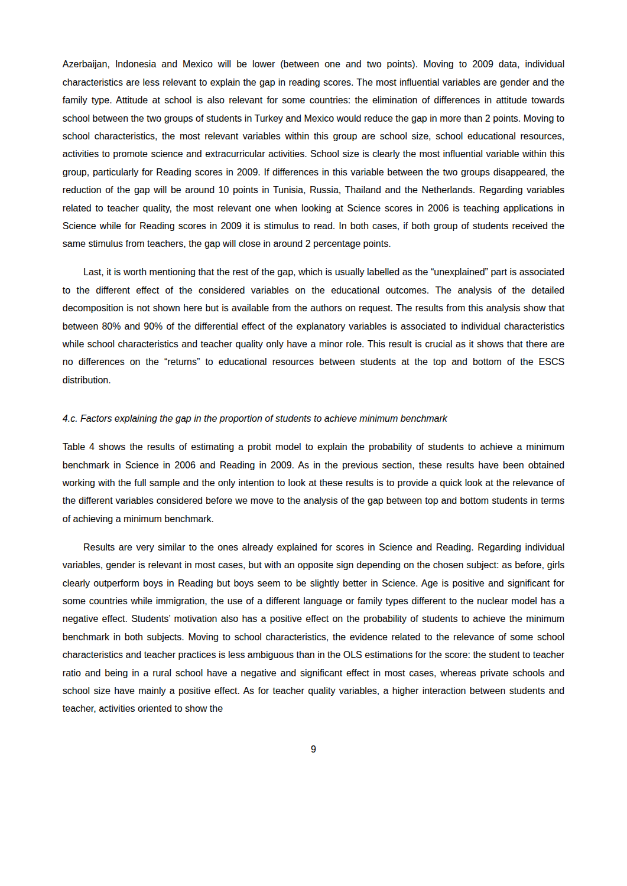Azerbaijan, Indonesia and Mexico will be lower (between one and two points). Moving to 2009 data, individual characteristics are less relevant to explain the gap in reading scores. The most influential variables are gender and the family type. Attitude at school is also relevant for some countries: the elimination of differences in attitude towards school between the two groups of students in Turkey and Mexico would reduce the gap in more than 2 points. Moving to school characteristics, the most relevant variables within this group are school size, school educational resources, activities to promote science and extracurricular activities. School size is clearly the most influential variable within this group, particularly for Reading scores in 2009. If differences in this variable between the two groups disappeared, the reduction of the gap will be around 10 points in Tunisia, Russia, Thailand and the Netherlands. Regarding variables related to teacher quality, the most relevant one when looking at Science scores in 2006 is teaching applications in Science while for Reading scores in 2009 it is stimulus to read. In both cases, if both group of students received the same stimulus from teachers, the gap will close in around 2 percentage points.
Last, it is worth mentioning that the rest of the gap, which is usually labelled as the “unexplained” part is associated to the different effect of the considered variables on the educational outcomes. The analysis of the detailed decomposition is not shown here but is available from the authors on request. The results from this analysis show that between 80% and 90% of the differential effect of the explanatory variables is associated to individual characteristics while school characteristics and teacher quality only have a minor role. This result is crucial as it shows that there are no differences on the “returns” to educational resources between students at the top and bottom of the ESCS distribution.
4.c. Factors explaining the gap in the proportion of students to achieve minimum benchmark
Table 4 shows the results of estimating a probit model to explain the probability of students to achieve a minimum benchmark in Science in 2006 and Reading in 2009. As in the previous section, these results have been obtained working with the full sample and the only intention to look at these results is to provide a quick look at the relevance of the different variables considered before we move to the analysis of the gap between top and bottom students in terms of achieving a minimum benchmark.
Results are very similar to the ones already explained for scores in Science and Reading. Regarding individual variables, gender is relevant in most cases, but with an opposite sign depending on the chosen subject: as before, girls clearly outperform boys in Reading but boys seem to be slightly better in Science. Age is positive and significant for some countries while immigration, the use of a different language or family types different to the nuclear model has a negative effect. Students’ motivation also has a positive effect on the probability of students to achieve the minimum benchmark in both subjects. Moving to school characteristics, the evidence related to the relevance of some school characteristics and teacher practices is less ambiguous than in the OLS estimations for the score: the student to teacher ratio and being in a rural school have a negative and significant effect in most cases, whereas private schools and school size have mainly a positive effect. As for teacher quality variables, a higher interaction between students and teacher, activities oriented to show the
9